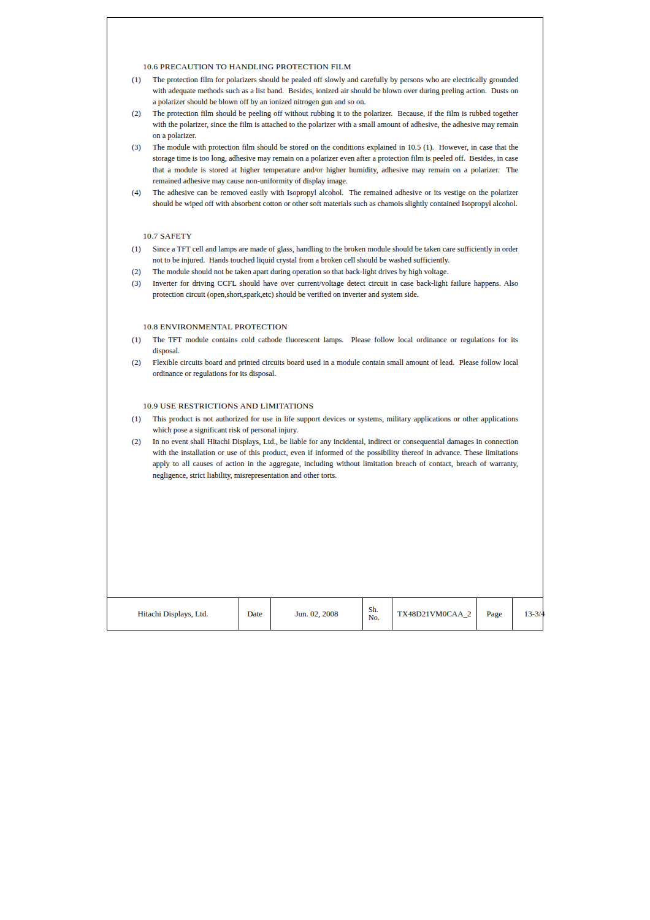10.6 PRECAUTION TO HANDLING PROTECTION FILM
(1) The protection film for polarizers should be pealed off slowly and carefully by persons who are electrically grounded with adequate methods such as a list band. Besides, ionized air should be blown over during peeling action. Dusts on a polarizer should be blown off by an ionized nitrogen gun and so on.
(2) The protection film should be peeling off without rubbing it to the polarizer. Because, if the film is rubbed together with the polarizer, since the film is attached to the polarizer with a small amount of adhesive, the adhesive may remain on a polarizer.
(3) The module with protection film should be stored on the conditions explained in 10.5 (1). However, in case that the storage time is too long, adhesive may remain on a polarizer even after a protection film is peeled off. Besides, in case that a module is stored at higher temperature and/or higher humidity, adhesive may remain on a polarizer. The remained adhesive may cause non-uniformity of display image.
(4) The adhesive can be removed easily with Isopropyl alcohol. The remained adhesive or its vestige on the polarizer should be wiped off with absorbent cotton or other soft materials such as chamois slightly contained Isopropyl alcohol.
10.7 SAFETY
(1) Since a TFT cell and lamps are made of glass, handling to the broken module should be taken care sufficiently in order not to be injured. Hands touched liquid crystal from a broken cell should be washed sufficiently.
(2) The module should not be taken apart during operation so that back-light drives by high voltage.
(3) Inverter for driving CCFL should have over current/voltage detect circuit in case back-light failure happens. Also protection circuit (open,short,spark,etc) should be verified on inverter and system side.
10.8 ENVIRONMENTAL PROTECTION
(1) The TFT module contains cold cathode fluorescent lamps. Please follow local ordinance or regulations for its disposal.
(2) Flexible circuits board and printed circuits board used in a module contain small amount of lead. Please follow local ordinance or regulations for its disposal.
10.9 USE RESTRICTIONS AND LIMITATIONS
(1) This product is not authorized for use in life support devices or systems, military applications or other applications which pose a significant risk of personal injury.
(2) In no event shall Hitachi Displays, Ltd., be liable for any incidental, indirect or consequential damages in connection with the installation or use of this product, even if informed of the possibility thereof in advance. These limitations apply to all causes of action in the aggregate, including without limitation breach of contact, breach of warranty, negligence, strict liability, misrepresentation and other torts.
Hitachi Displays, Ltd.
Date
Jun. 02, 2008
Sh. No.
TX48D21VM0CAA_2
Page
13-3/4